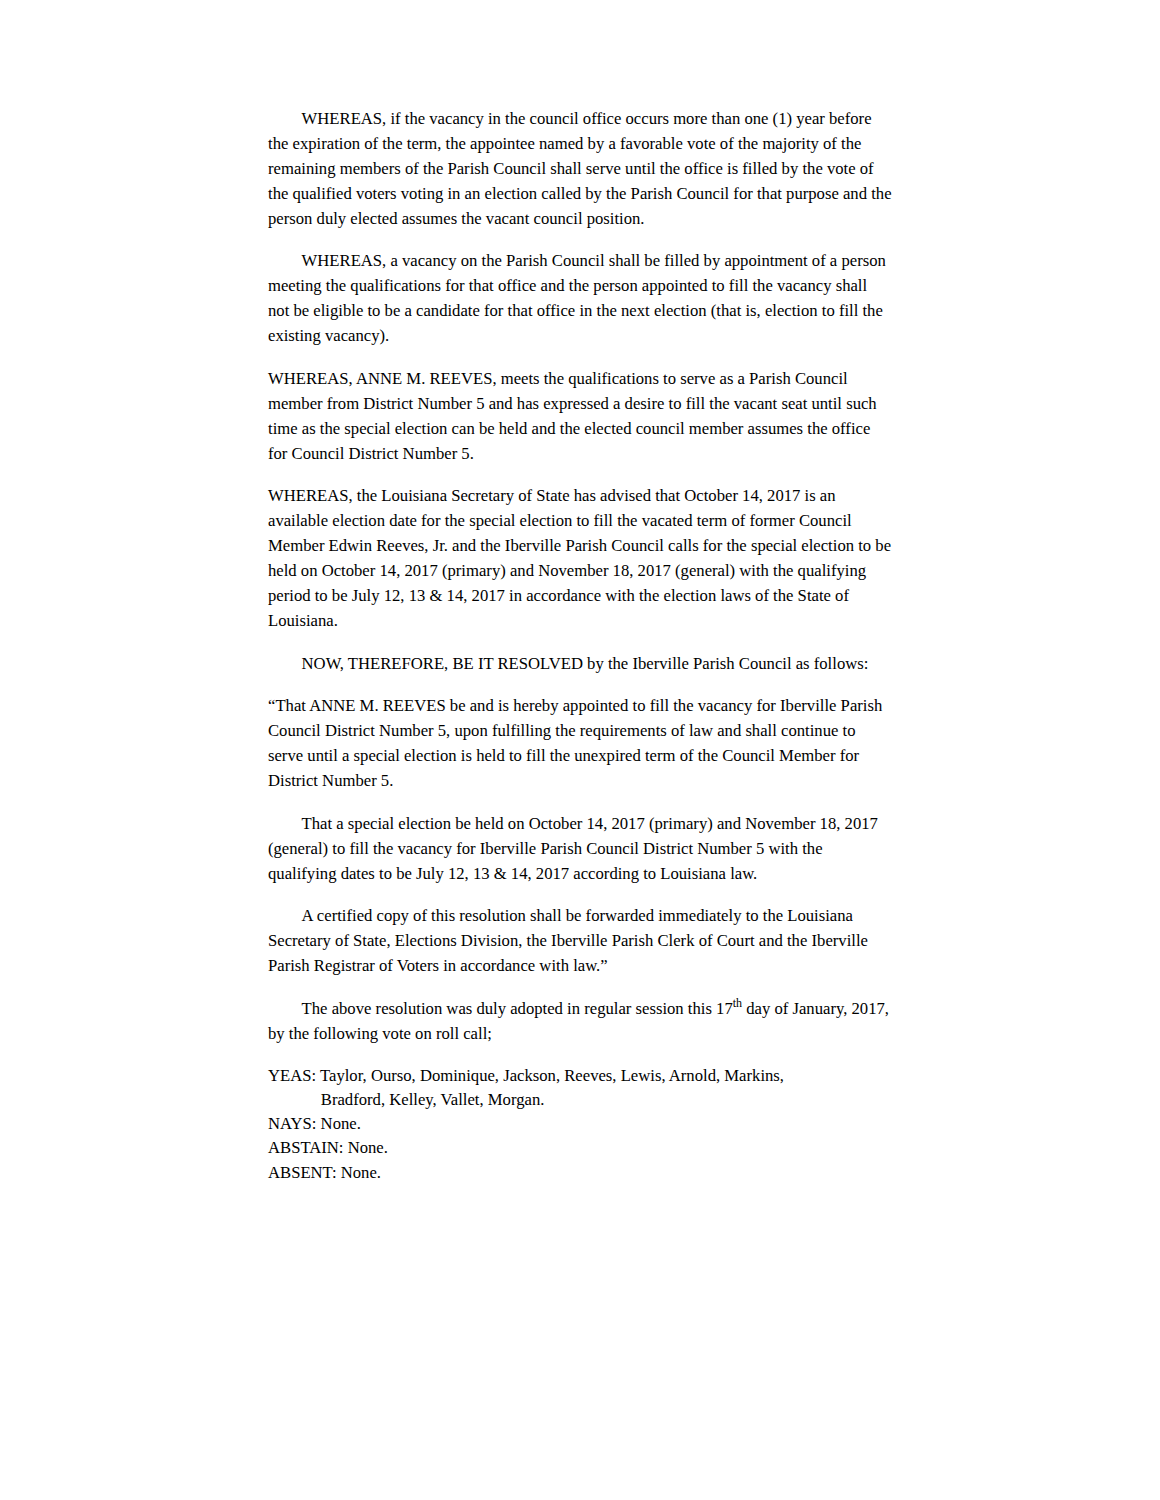WHEREAS, if the vacancy in the council office occurs more than one (1) year before the expiration of the term, the appointee named by a favorable vote of the majority of the remaining members of the Parish Council shall serve until the office is filled by the vote of the qualified voters voting in an election called by the Parish Council for that purpose and the person duly elected assumes the vacant council position.
WHEREAS, a vacancy on the Parish Council shall be filled by appointment of a person meeting the qualifications for that office and the person appointed to fill the vacancy shall not be eligible to be a candidate for that office in the next election (that is, election to fill the existing vacancy).
WHEREAS, ANNE M. REEVES, meets the qualifications to serve as a Parish Council member from District Number 5 and has expressed a desire to fill the vacant seat until such time as the special election can be held and the elected council member assumes the office for Council District Number 5.
WHEREAS, the Louisiana Secretary of State has advised that October 14, 2017 is an available election date for the special election to fill the vacated term of former Council Member Edwin Reeves, Jr. and the Iberville Parish Council calls for the special election to be held on October 14, 2017 (primary) and November 18, 2017 (general) with the qualifying period to be July 12, 13 & 14, 2017 in accordance with the election laws of the State of Louisiana.
NOW, THEREFORE, BE IT RESOLVED by the Iberville Parish Council as follows:
“That ANNE M. REEVES be and is hereby appointed to fill the vacancy for Iberville Parish Council District Number 5, upon fulfilling the requirements of law and shall continue to serve until a special election is held to fill the unexpired term of the Council Member for District Number 5.
That a special election be held on October 14, 2017 (primary) and November 18, 2017 (general) to fill the vacancy for Iberville Parish Council District Number 5 with the qualifying dates to be July 12, 13 & 14, 2017 according to Louisiana law.
A certified copy of this resolution shall be forwarded immediately to the Louisiana Secretary of State, Elections Division, the Iberville Parish Clerk of Court and the Iberville Parish Registrar of Voters in accordance with law.”
The above resolution was duly adopted in regular session this 17th day of January, 2017, by the following vote on roll call;
YEAS: Taylor, Ourso, Dominique, Jackson, Reeves, Lewis, Arnold, Markins,
Bradford, Kelley, Vallet, Morgan.
NAYS: None.
ABSTAIN: None.
ABSENT: None.